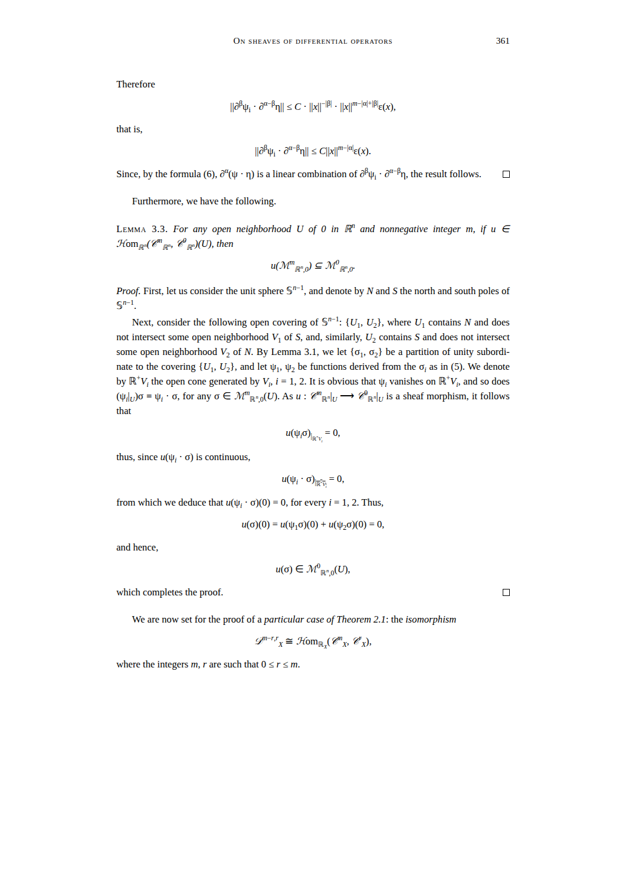On sheaves of differential operators 361
Therefore
||∂βψi · ∂α−βη|| ≤ C · ||x||−|β| · ||x||m−|α|+|β|ε(x),
that is,
||∂βψi · ∂α−βη|| ≤ C||x||m−|α|ε(x).
Since, by the formula (6), ∂α(ψ · η) is a linear combination of ∂βψi · ∂α−βη, the result follows.
Furthermore, we have the following.
Lemma 3.3. For any open neighborhood U of 0 in ℝn and nonnegative integer m, if u ∈ ℋomℝn(𝒞mℝn, 𝒞0ℝn)(U), then
u(ℳmℝn,0) ⊆ ℳ0ℝn,0.
Proof. First, let us consider the unit sphere 𝕊n−1, and denote by N and S the north and south poles of 𝕊n−1.
Next, consider the following open covering of 𝕊n−1: {U1, U2}, where U1 contains N and does not intersect some open neighborhood V1 of S, and, similarly, U2 contains S and does not intersect some open neighborhood V2 of N. By Lemma 3.1, we let {σ1, σ2} be a partition of unity subordinate to the covering {U1, U2}, and let ψ1, ψ2 be functions derived from the σi as in (5). We denote by ℝ+Vi the open cone generated by Vi, i = 1, 2. It is obvious that ψi vanishes on ℝ+Vi, and so does (ψi|U)σ ≡ ψi · σ, for any σ ∈ ℳmℝn,0(U). As u : 𝒞mℝn|U ⟶ 𝒞0ℝn|U is a sheaf morphism, it follows that
u(ψiσ)|ℝ+Vi = 0,
thus, since u(ψi · σ) is continuous,
u(ψi · σ)|ℝ+Vi = 0,
from which we deduce that u(ψi · σ)(0) = 0, for every i = 1, 2. Thus,
u(σ)(0) = u(ψ1σ)(0) + u(ψ2σ)(0) = 0,
and hence,
u(σ) ∈ ℳ0ℝn,0(U),
which completes the proof.
We are now set for the proof of a particular case of Theorem 2.1: the isomorphism
𝒟m−r,rX ≅ ℋomℝX(𝒞mX, 𝒞rX),
where the integers m, r are such that 0 ≤ r ≤ m.